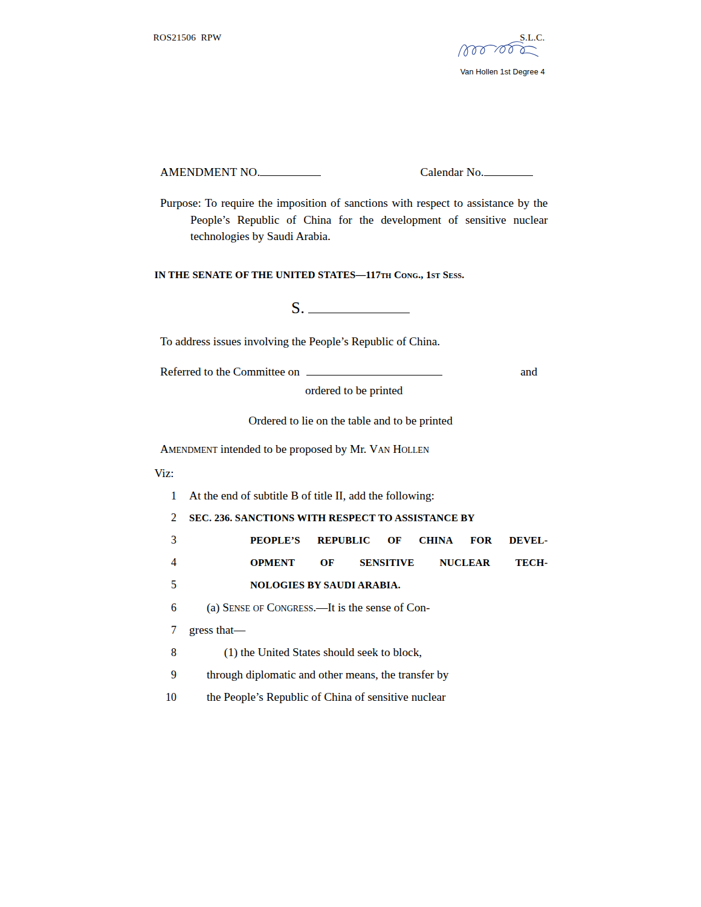ROS21506 RPW
S.L.C.
Van Hollen 1st Degree 4
AMENDMENT NO. Calendar No.
Purpose: To require the imposition of sanctions with respect to assistance by the People’s Republic of China for the development of sensitive nuclear technologies by Saudi Arabia.
IN THE SENATE OF THE UNITED STATES—117th Cong., 1st Sess.
S.
To address issues involving the People’s Republic of China.
Referred to the Committee on and
ordered to be printed
Ordered to lie on the table and to be printed
Amendment intended to be proposed by Mr. Van Hollen
Viz:
1
At the end of subtitle B of title II, add the following:
2
SEC. 236. SANCTIONS WITH RESPECT TO ASSISTANCE BY
3
PEOPLE’S REPUBLIC OF CHINA FOR DEVEL-
4
OPMENT OF SENSITIVE NUCLEAR TECH-
5
NOLOGIES BY SAUDI ARABIA.
6
(a) Sense of Congress.—It is the sense of Con-
7
gress that—
8
(1) the United States should seek to block,
9
through diplomatic and other means, the transfer by
10
the People’s Republic of China of sensitive nuclear